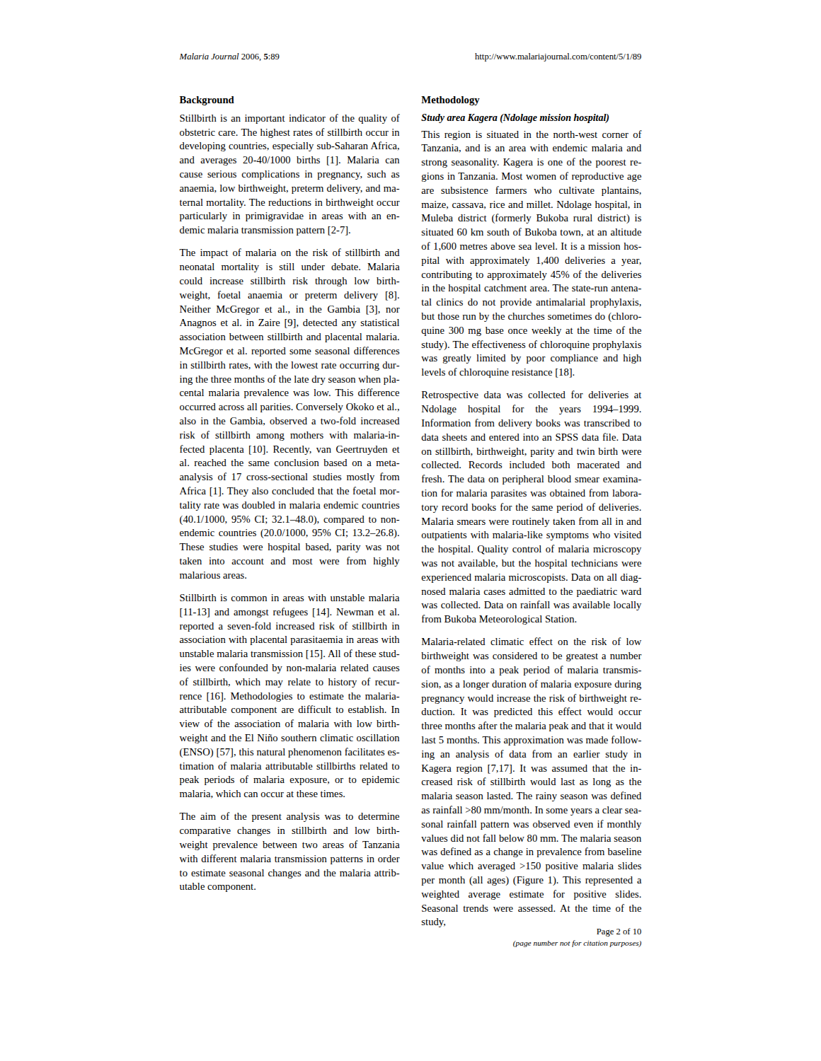Malaria Journal 2006, 5:89
http://www.malariajournal.com/content/5/1/89
Background
Stillbirth is an important indicator of the quality of obstetric care. The highest rates of stillbirth occur in developing countries, especially sub-Saharan Africa, and averages 20-40/1000 births [1]. Malaria can cause serious complications in pregnancy, such as anaemia, low birthweight, preterm delivery, and maternal mortality. The reductions in birthweight occur particularly in primigravidae in areas with an endemic malaria transmission pattern [2-7].
The impact of malaria on the risk of stillbirth and neonatal mortality is still under debate. Malaria could increase stillbirth risk through low birthweight, foetal anaemia or preterm delivery [8]. Neither McGregor et al., in the Gambia [3], nor Anagnos et al. in Zaire [9], detected any statistical association between stillbirth and placental malaria. McGregor et al. reported some seasonal differences in stillbirth rates, with the lowest rate occurring during the three months of the late dry season when placental malaria prevalence was low. This difference occurred across all parities. Conversely Okoko et al., also in the Gambia, observed a two-fold increased risk of stillbirth among mothers with malaria-infected placenta [10]. Recently, van Geertruyden et al. reached the same conclusion based on a meta-analysis of 17 cross-sectional studies mostly from Africa [1]. They also concluded that the foetal mortality rate was doubled in malaria endemic countries (40.1/1000, 95% CI; 32.1–48.0), compared to non-endemic countries (20.0/1000, 95% CI; 13.2–26.8). These studies were hospital based, parity was not taken into account and most were from highly malarious areas.
Stillbirth is common in areas with unstable malaria [11-13] and amongst refugees [14]. Newman et al. reported a seven-fold increased risk of stillbirth in association with placental parasitaemia in areas with unstable malaria transmission [15]. All of these studies were confounded by non-malaria related causes of stillbirth, which may relate to history of recurrence [16]. Methodologies to estimate the malaria-attributable component are difficult to establish. In view of the association of malaria with low birthweight and the El Niño southern climatic oscillation (ENSO) [57], this natural phenomenon facilitates estimation of malaria attributable stillbirths related to peak periods of malaria exposure, or to epidemic malaria, which can occur at these times.
The aim of the present analysis was to determine comparative changes in stillbirth and low birthweight prevalence between two areas of Tanzania with different malaria transmission patterns in order to estimate seasonal changes and the malaria attributable component.
Methodology
Study area Kagera (Ndolage mission hospital)
This region is situated in the north-west corner of Tanzania, and is an area with endemic malaria and strong seasonality. Kagera is one of the poorest regions in Tanzania. Most women of reproductive age are subsistence farmers who cultivate plantains, maize, cassava, rice and millet. Ndolage hospital, in Muleba district (formerly Bukoba rural district) is situated 60 km south of Bukoba town, at an altitude of 1,600 metres above sea level. It is a mission hospital with approximately 1,400 deliveries a year, contributing to approximately 45% of the deliveries in the hospital catchment area. The state-run antenatal clinics do not provide antimalarial prophylaxis, but those run by the churches sometimes do (chloroquine 300 mg base once weekly at the time of the study). The effectiveness of chloroquine prophylaxis was greatly limited by poor compliance and high levels of chloroquine resistance [18].
Retrospective data was collected for deliveries at Ndolage hospital for the years 1994–1999. Information from delivery books was transcribed to data sheets and entered into an SPSS data file. Data on stillbirth, birthweight, parity and twin birth were collected. Records included both macerated and fresh. The data on peripheral blood smear examination for malaria parasites was obtained from laboratory record books for the same period of deliveries. Malaria smears were routinely taken from all in and outpatients with malaria-like symptoms who visited the hospital. Quality control of malaria microscopy was not available, but the hospital technicians were experienced malaria microscopists. Data on all diagnosed malaria cases admitted to the paediatric ward was collected. Data on rainfall was available locally from Bukoba Meteorological Station.
Malaria-related climatic effect on the risk of low birthweight was considered to be greatest a number of months into a peak period of malaria transmission, as a longer duration of malaria exposure during pregnancy would increase the risk of birthweight reduction. It was predicted this effect would occur three months after the malaria peak and that it would last 5 months. This approximation was made following an analysis of data from an earlier study in Kagera region [7,17]. It was assumed that the increased risk of stillbirth would last as long as the malaria season lasted. The rainy season was defined as rainfall >80 mm/month. In some years a clear seasonal rainfall pattern was observed even if monthly values did not fall below 80 mm. The malaria season was defined as a change in prevalence from baseline value which averaged >150 positive malaria slides per month (all ages) (Figure 1). This represented a weighted average estimate for positive slides. Seasonal trends were assessed. At the time of the study,
Page 2 of 10
(page number not for citation purposes)